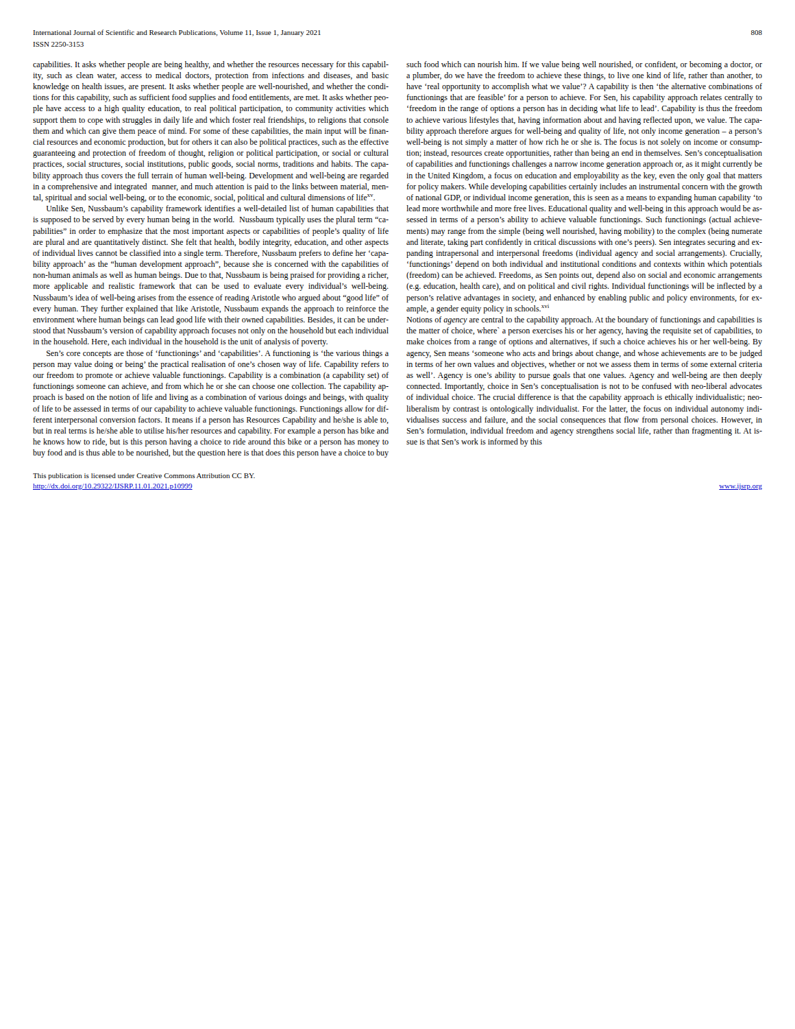International Journal of Scientific and Research Publications, Volume 11, Issue 1, January 2021
808
ISSN 2250-3153
capabilities. It asks whether people are being healthy, and whether the resources necessary for this capability, such as clean water, access to medical doctors, protection from infections and diseases, and basic knowledge on health issues, are present. It asks whether people are well-nourished, and whether the conditions for this capability, such as sufficient food supplies and food entitlements, are met. It asks whether people have access to a high quality education, to real political participation, to community activities which support them to cope with struggles in daily life and which foster real friendships, to religions that console them and which can give them peace of mind. For some of these capabilities, the main input will be financial resources and economic production, but for others it can also be political practices, such as the effective guaranteeing and protection of freedom of thought, religion or political participation, or social or cultural practices, social structures, social institutions, public goods, social norms, traditions and habits. The capability approach thus covers the full terrain of human well-being. Development and well-being are regarded in a comprehensive and integrated manner, and much attention is paid to the links between material, mental, spiritual and social well-being, or to the economic, social, political and cultural dimensions of lifexv.
Unlike Sen, Nussbaum’s capability framework identifies a well-detailed list of human capabilities that is supposed to be served by every human being in the world. Nussbaum typically uses the plural term “capabilities” in order to emphasize that the most important aspects or capabilities of people’s quality of life are plural and are quantitatively distinct. She felt that health, bodily integrity, education, and other aspects of individual lives cannot be classified into a single term. Therefore, Nussbaum prefers to define her ‘capability approach’ as the “human development approach”, because she is concerned with the capabilities of non-human animals as well as human beings. Due to that, Nussbaum is being praised for providing a richer, more applicable and realistic framework that can be used to evaluate every individual’s well-being. Nussbaum’s idea of well-being arises from the essence of reading Aristotle who argued about “good life” of every human. They further explained that like Aristotle, Nussbaum expands the approach to reinforce the environment where human beings can lead good life with their owned capabilities. Besides, it can be understood that Nussbaum’s version of capability approach focuses not only on the household but each individual in the household. Here, each individual in the household is the unit of analysis of poverty.
Sen’s core concepts are those of ‘functionings’ and ‘capabilities’. A functioning is ‘the various things a person may value doing or being’ the practical realisation of one’s chosen way of life. Capability refers to our freedom to promote or achieve valuable functionings. Capability is a combination (a capability set) of functionings someone can achieve, and from which he or she can choose one collection. The capability approach is based on the notion of life and living as a combination of various doings and beings, with quality of life to be assessed in terms of our capability to achieve valuable functionings. Functionings allow for different interpersonal conversion factors. It means if a person has Resources Capability and he/she is able to, but in real terms is he/she able to utilise his/her resources and capability. For example a person has bike and he knows how to ride, but is this person having a choice to ride around this bike or a person has money to buy food and is thus able to be nourished, but the question here is that does this person have a choice to buy such food which can nourish him. If we value being well nourished, or confident, or becoming a doctor, or a plumber, do we have the freedom to achieve these things, to live one kind of life, rather than another, to have ‘real opportunity to accomplish what we value’? A capability is then ‘the alternative combinations of functionings that are feasible’ for a person to achieve. For Sen, his capability approach relates centrally to ‘freedom in the range of options a person has in deciding what life to lead’. Capability is thus the freedom to achieve various lifestyles that, having information about and having reflected upon, we value. The capability approach therefore argues for well-being and quality of life, not only income generation – a person’s well-being is not simply a matter of how rich he or she is. The focus is not solely on income or consumption; instead, resources create opportunities, rather than being an end in themselves. Sen’s conceptualisation of capabilities and functionings challenges a narrow income generation approach or, as it might currently be in the United Kingdom, a focus on education and employability as the key, even the only goal that matters for policy makers. While developing capabilities certainly includes an instrumental concern with the growth of national GDP, or individual income generation, this is seen as a means to expanding human capability ‘to lead more worthwhile and more free lives. Educational quality and well-being in this approach would be assessed in terms of a person’s ability to achieve valuable functionings. Such functionings (actual achievements) may range from the simple (being well nourished, having mobility) to the complex (being numerate and literate, taking part confidently in critical discussions with one’s peers). Sen integrates securing and expanding intrapersonal and interpersonal freedoms (individual agency and social arrangements). Crucially, ‘functionings’ depend on both individual and institutional conditions and contexts within which potentials (freedom) can be achieved. Freedoms, as Sen points out, depend also on social and economic arrangements (e.g. education, health care), and on political and civil rights. Individual functionings will be inflected by a person’s relative advantages in society, and enhanced by enabling public and policy environments, for example, a gender equity policy in schools.xvi
Notions of agency are central to the capability approach. At the boundary of functionings and capabilities is the matter of choice, where` a person exercises his or her agency, having the requisite set of capabilities, to make choices from a range of options and alternatives, if such a choice achieves his or her well-being. By agency, Sen means ‘someone who acts and brings about change, and whose achievements are to be judged in terms of her own values and objectives, whether or not we assess them in terms of some external criteria as well’. Agency is one’s ability to pursue goals that one values. Agency and well-being are then deeply connected. Importantly, choice in Sen’s conceptualisation is not to be confused with neo-liberal advocates of individual choice. The crucial difference is that the capability approach is ethically individualistic; neo-liberalism by contrast is ontologically individualist. For the latter, the focus on individual autonomy individualises success and failure, and the social consequences that flow from personal choices. However, in Sen’s formulation, individual freedom and agency strengthens social life, rather than fragmenting it. At issue is that Sen’s work is informed by this
This publication is licensed under Creative Commons Attribution CC BY.
http://dx.doi.org/10.29322/IJSRP.11.01.2021.p10999
www.ijsrp.org